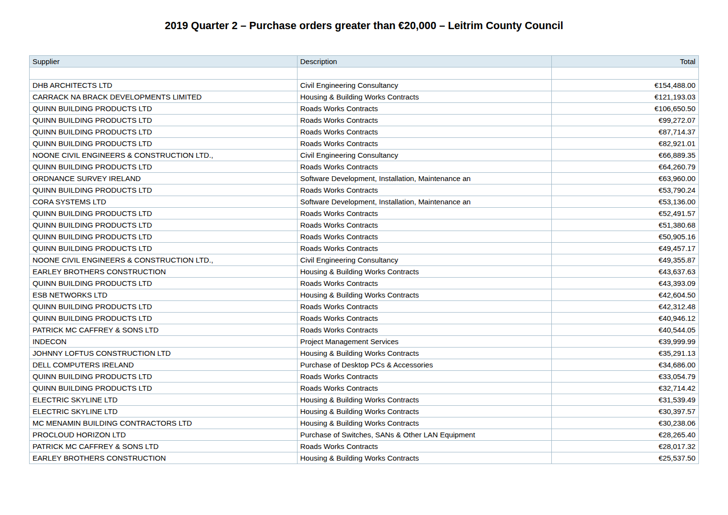2019 Quarter 2 – Purchase orders greater than €20,000 – Leitrim County Council
| Supplier | Description | Total |
| --- | --- | --- |
| DHB ARCHITECTS LTD | Civil Engineering Consultancy | €154,488.00 |
| CARRACK NA BRACK DEVELOPMENTS LIMITED | Housing & Building Works Contracts | €121,193.03 |
| QUINN BUILDING PRODUCTS LTD | Roads Works Contracts | €106,650.50 |
| QUINN BUILDING PRODUCTS LTD | Roads Works Contracts | €99,272.07 |
| QUINN BUILDING PRODUCTS LTD | Roads Works Contracts | €87,714.37 |
| QUINN BUILDING PRODUCTS LTD | Roads Works Contracts | €82,921.01 |
| NOONE CIVIL ENGINEERS & CONSTRUCTION LTD., | Civil Engineering Consultancy | €66,889.35 |
| QUINN BUILDING PRODUCTS LTD | Roads Works Contracts | €64,260.79 |
| ORDNANCE SURVEY IRELAND | Software Development, Installation, Maintenance an | €63,960.00 |
| QUINN BUILDING PRODUCTS LTD | Roads Works Contracts | €53,790.24 |
| CORA SYSTEMS LTD | Software Development, Installation, Maintenance an | €53,136.00 |
| QUINN BUILDING PRODUCTS LTD | Roads Works Contracts | €52,491.57 |
| QUINN BUILDING PRODUCTS LTD | Roads Works Contracts | €51,380.68 |
| QUINN BUILDING PRODUCTS LTD | Roads Works Contracts | €50,905.16 |
| QUINN BUILDING PRODUCTS LTD | Roads Works Contracts | €49,457.17 |
| NOONE CIVIL ENGINEERS & CONSTRUCTION LTD., | Civil Engineering Consultancy | €49,355.87 |
| EARLEY BROTHERS CONSTRUCTION | Housing & Building Works Contracts | €43,637.63 |
| QUINN BUILDING PRODUCTS LTD | Roads Works Contracts | €43,393.09 |
| ESB NETWORKS LTD | Housing & Building Works Contracts | €42,604.50 |
| QUINN BUILDING PRODUCTS LTD | Roads Works Contracts | €42,312.48 |
| QUINN BUILDING PRODUCTS LTD | Roads Works Contracts | €40,946.12 |
| PATRICK MC CAFFREY & SONS LTD | Roads Works Contracts | €40,544.05 |
| INDECON | Project Management Services | €39,999.99 |
| JOHNNY LOFTUS CONSTRUCTION LTD | Housing & Building Works Contracts | €35,291.13 |
| DELL COMPUTERS IRELAND | Purchase of Desktop PCs & Accessories | €34,686.00 |
| QUINN BUILDING PRODUCTS LTD | Roads Works Contracts | €33,054.79 |
| QUINN BUILDING PRODUCTS LTD | Roads Works Contracts | €32,714.42 |
| ELECTRIC SKYLINE LTD | Housing & Building Works Contracts | €31,539.49 |
| ELECTRIC SKYLINE LTD | Housing & Building Works Contracts | €30,397.57 |
| MC MENAMIN BUILDING CONTRACTORS LTD | Housing & Building Works Contracts | €30,238.06 |
| PROCLOUD HORIZON LTD | Purchase of Switches, SANs & Other LAN Equipment | €28,265.40 |
| PATRICK MC CAFFREY & SONS LTD | Roads Works Contracts | €28,017.32 |
| EARLEY BROTHERS CONSTRUCTION | Housing & Building Works Contracts | €25,537.50 |